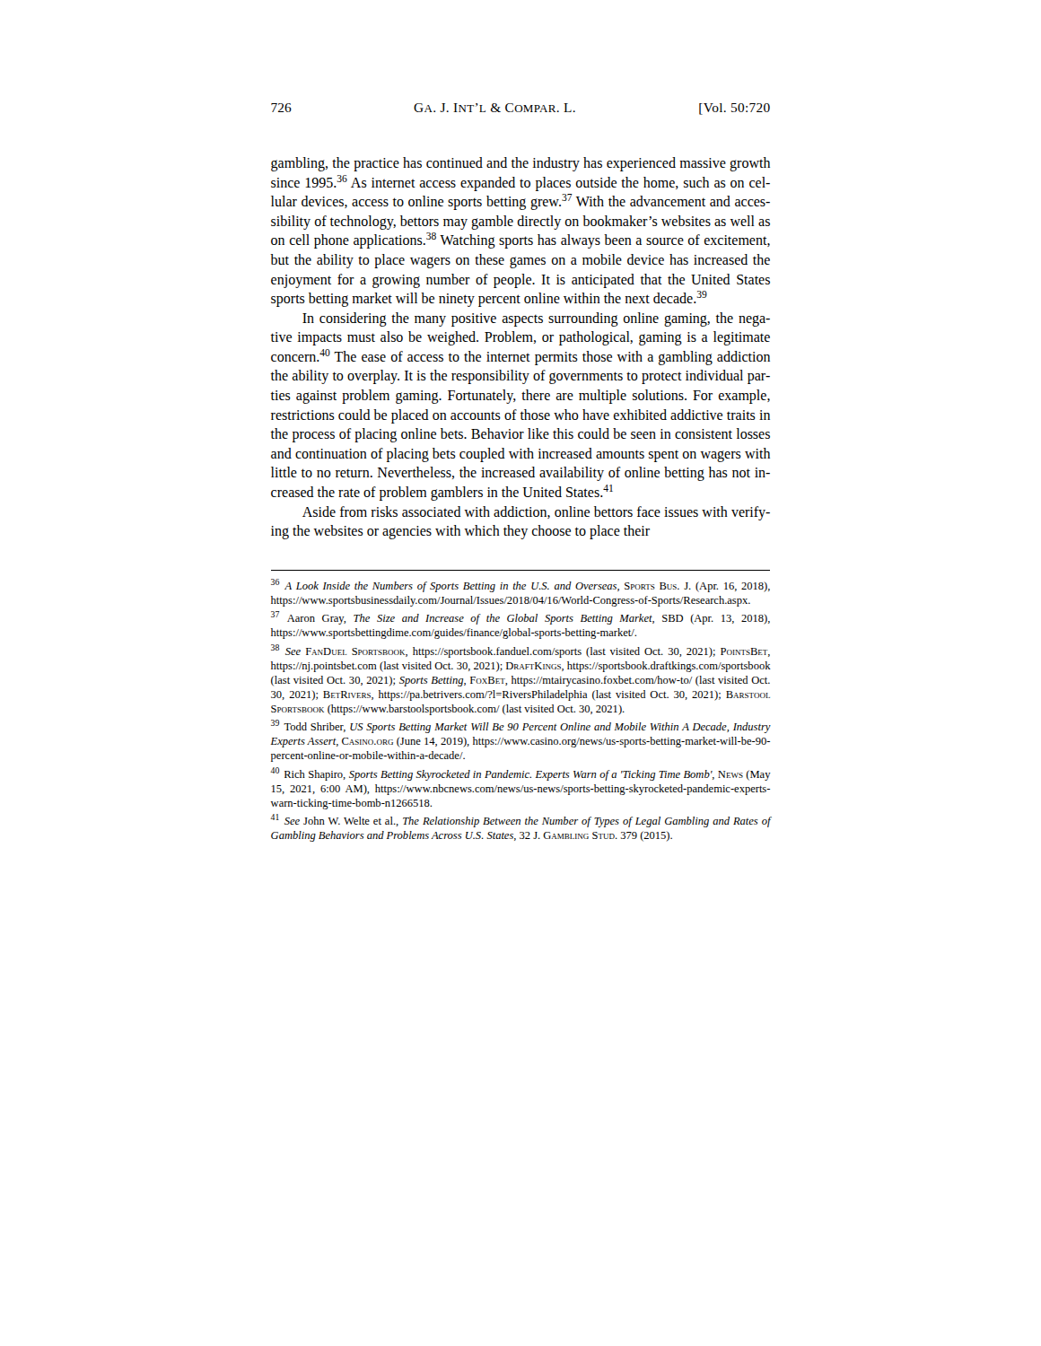726 GA. J. INT’L & COMPAR. L. [Vol. 50:720
gambling, the practice has continued and the industry has experienced massive growth since 1995.36 As internet access expanded to places outside the home, such as on cellular devices, access to online sports betting grew.37 With the advancement and accessibility of technology, bettors may gamble directly on bookmaker’s websites as well as on cell phone applications.38 Watching sports has always been a source of excitement, but the ability to place wagers on these games on a mobile device has increased the enjoyment for a growing number of people. It is anticipated that the United States sports betting market will be ninety percent online within the next decade.39
In considering the many positive aspects surrounding online gaming, the negative impacts must also be weighed. Problem, or pathological, gaming is a legitimate concern.40 The ease of access to the internet permits those with a gambling addiction the ability to overplay. It is the responsibility of governments to protect individual parties against problem gaming. Fortunately, there are multiple solutions. For example, restrictions could be placed on accounts of those who have exhibited addictive traits in the process of placing online bets. Behavior like this could be seen in consistent losses and continuation of placing bets coupled with increased amounts spent on wagers with little to no return. Nevertheless, the increased availability of online betting has not increased the rate of problem gamblers in the United States.41
Aside from risks associated with addiction, online bettors face issues with verifying the websites or agencies with which they choose to place their
36 A Look Inside the Numbers of Sports Betting in the U.S. and Overseas, Sports Bus. J. (Apr. 16, 2018), https://www.sportsbusinessdaily.com/Journal/Issues/2018/04/16/World-Congress-of-Sports/Research.aspx.
37 Aaron Gray, The Size and Increase of the Global Sports Betting Market, SBD (Apr. 13, 2018), https://www.sportsbettingdime.com/guides/finance/global-sports-betting-market/.
38 See FanDuel Sportsbook, https://sportsbook.fanduel.com/sports (last visited Oct. 30, 2021); PointsBet, https://nj.pointsbet.com (last visited Oct. 30, 2021); DraftKings, https://sportsbook.draftkings.com/sportsbook (last visited Oct. 30, 2021); Sports Betting, FoxBet, https://mtairycasino.foxbet.com/how-to/ (last visited Oct. 30, 2021); BetRivers, https://pa.betrivers.com/?l=RiversPhiladelphia (last visited Oct. 30, 2021); Barstool Sportsbook (https://www.barstoolsportsbook.com/ (last visited Oct. 30, 2021).
39 Todd Shriber, US Sports Betting Market Will Be 90 Percent Online and Mobile Within A Decade, Industry Experts Assert, Casino.org (June 14, 2019), https://www.casino.org/news/us-sports-betting-market-will-be-90-percent-online-or-mobile-within-a-decade/.
40 Rich Shapiro, Sports Betting Skyrocketed in Pandemic. Experts Warn of a 'Ticking Time Bomb', News (May 15, 2021, 6:00 AM), https://www.nbcnews.com/news/us-news/sports-betting-skyrocketed-pandemic-experts-warn-ticking-time-bomb-n1266518.
41 See John W. Welte et al., The Relationship Between the Number of Types of Legal Gambling and Rates of Gambling Behaviors and Problems Across U.S. States, 32 J. Gambling Stud. 379 (2015).